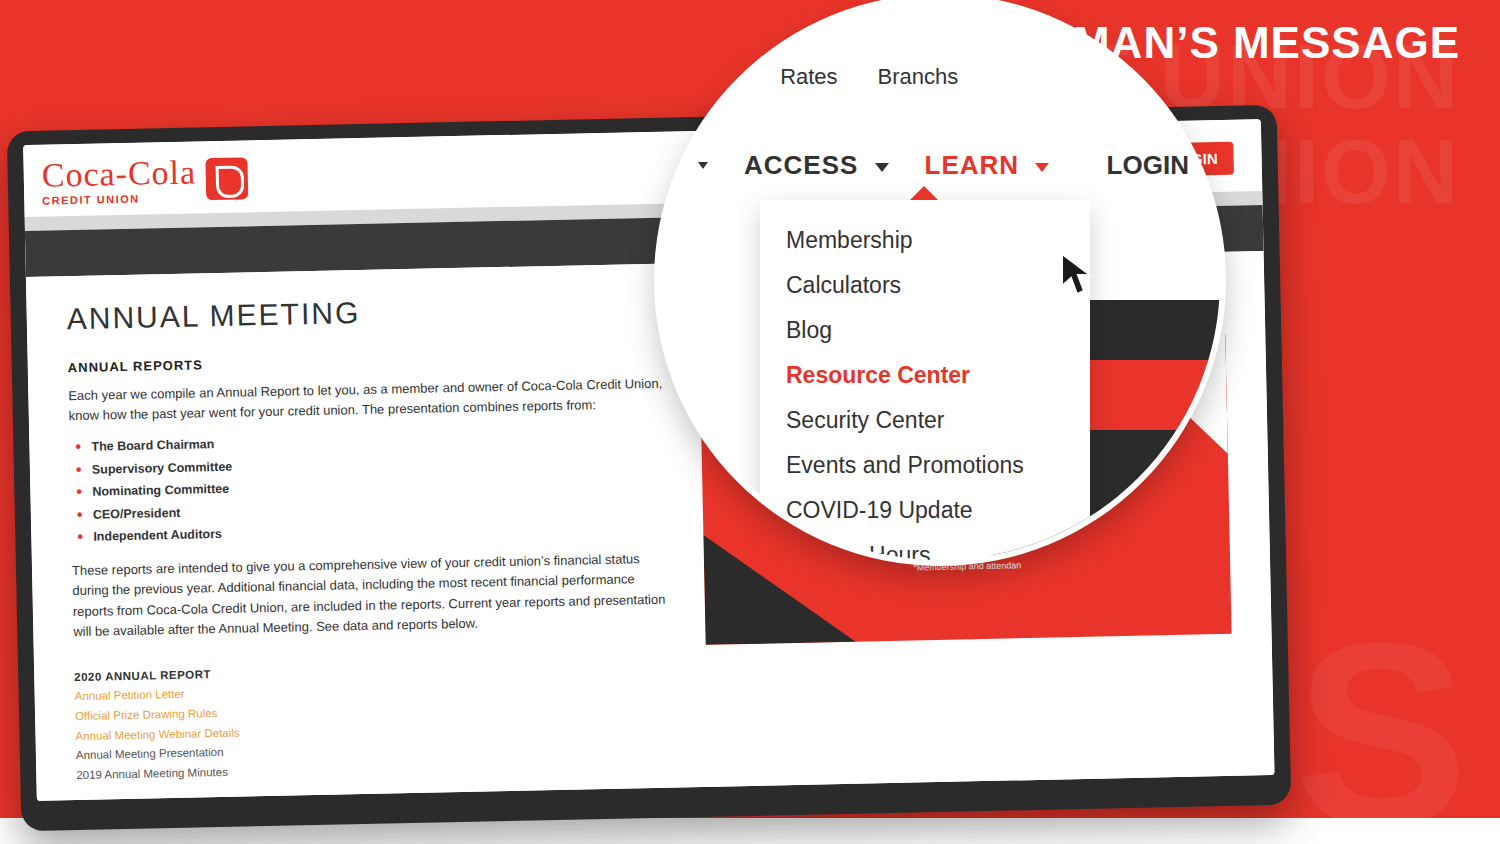CREDIT UNION CREDIT UNION S
Chairman’s Message
Coca-Cola
CREDIT UNION
Member Rates Branches LOGIN
ANNUAL MEETING
ANNUAL REPORTS
Each year we compile an Annual Report to let you, as a member and owner of Coca-Cola Credit Union, know how the past year went for your credit union. The presentation combines reports from:
The Board Chairman
Supervisory Committee
Nominating Committee
CEO/President
Independent Auditors
These reports are intended to give you a comprehensive view of your credit union’s financial status during the previous year. Additional financial data, including the most recent financial performance reports from Coca-Cola Credit Union, are included in the reports. Current year reports and presentation will be available after the Annual Meeting. See data and reports below.
2020 ANNUAL REPORT Annual Petition Letter Official Prize Drawing Rules Annual Meeting Webinar Details Annual Meeting Presentation 2019 Annual Meeting Minutes
2019 ANNUAL REPORT Annual Meeting Presentation 2018 Annual Meeting Minutes
Th
Join on
*Membership and attendan
mber Rates Branchs x
ACCESS LEARN LOGIN
Membership
Calculators
Blog
Resource Center
Security Center
Events and Promotions
COVID-19 Update
Holiday Hours